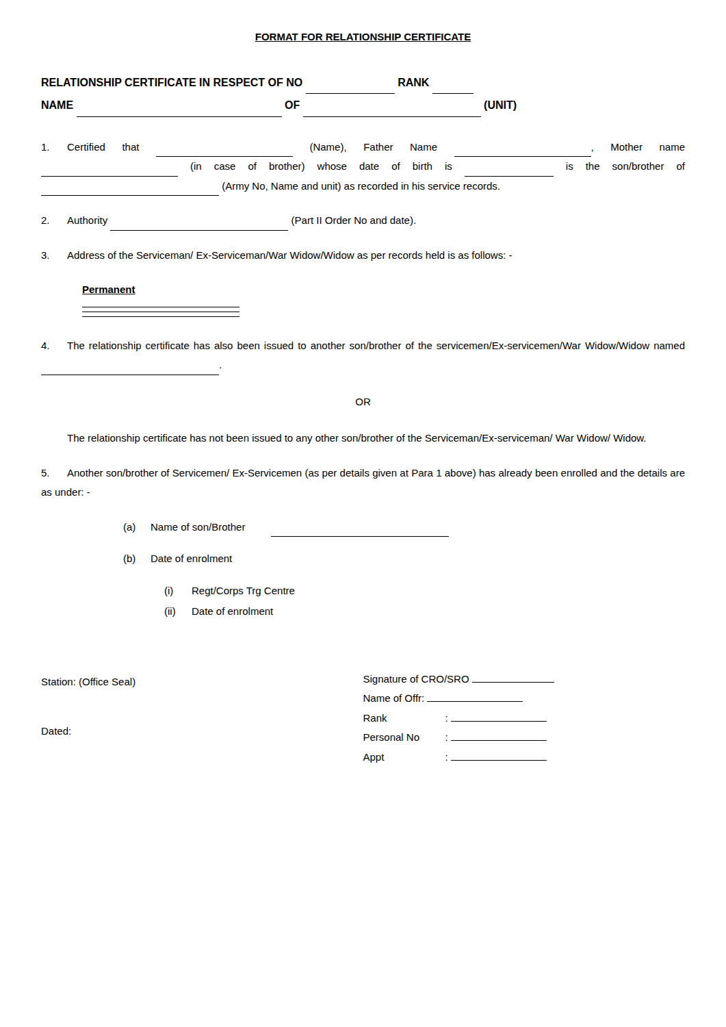FORMAT FOR RELATIONSHIP CERTIFICATE
RELATIONSHIP CERTIFICATE IN RESPECT OF NO RANK
NAME OF (UNIT)
1. Certified that (Name), Father Name , Mother name (in case of brother) whose date of birth is is the son/brother of (Army No, Name and unit) as recorded in his service records.
2. Authority (Part II Order No and date).
3. Address of the Serviceman/ Ex-Serviceman/War Widow/Widow as per records held is as follows: -
Permanent
4. The relationship certificate has also been issued to another son/brother of the servicemen/Ex-servicemen/War Widow/Widow named .
OR
The relationship certificate has not been issued to any other son/brother of the Serviceman/Ex-serviceman/ War Widow/ Widow.
5. Another son/brother of Servicemen/ Ex-Servicemen (as per details given at Para 1 above) has already been enrolled and the details are as under: -
(a) Name of son/Brother
(b) Date of enrolment
(i) Regt/Corps Trg Centre
(ii) Date of enrolment
| Station: (Office Seal) Dated: | Signature of CRO/SRO Name of Offr: Rank : Personal No : Appt : |